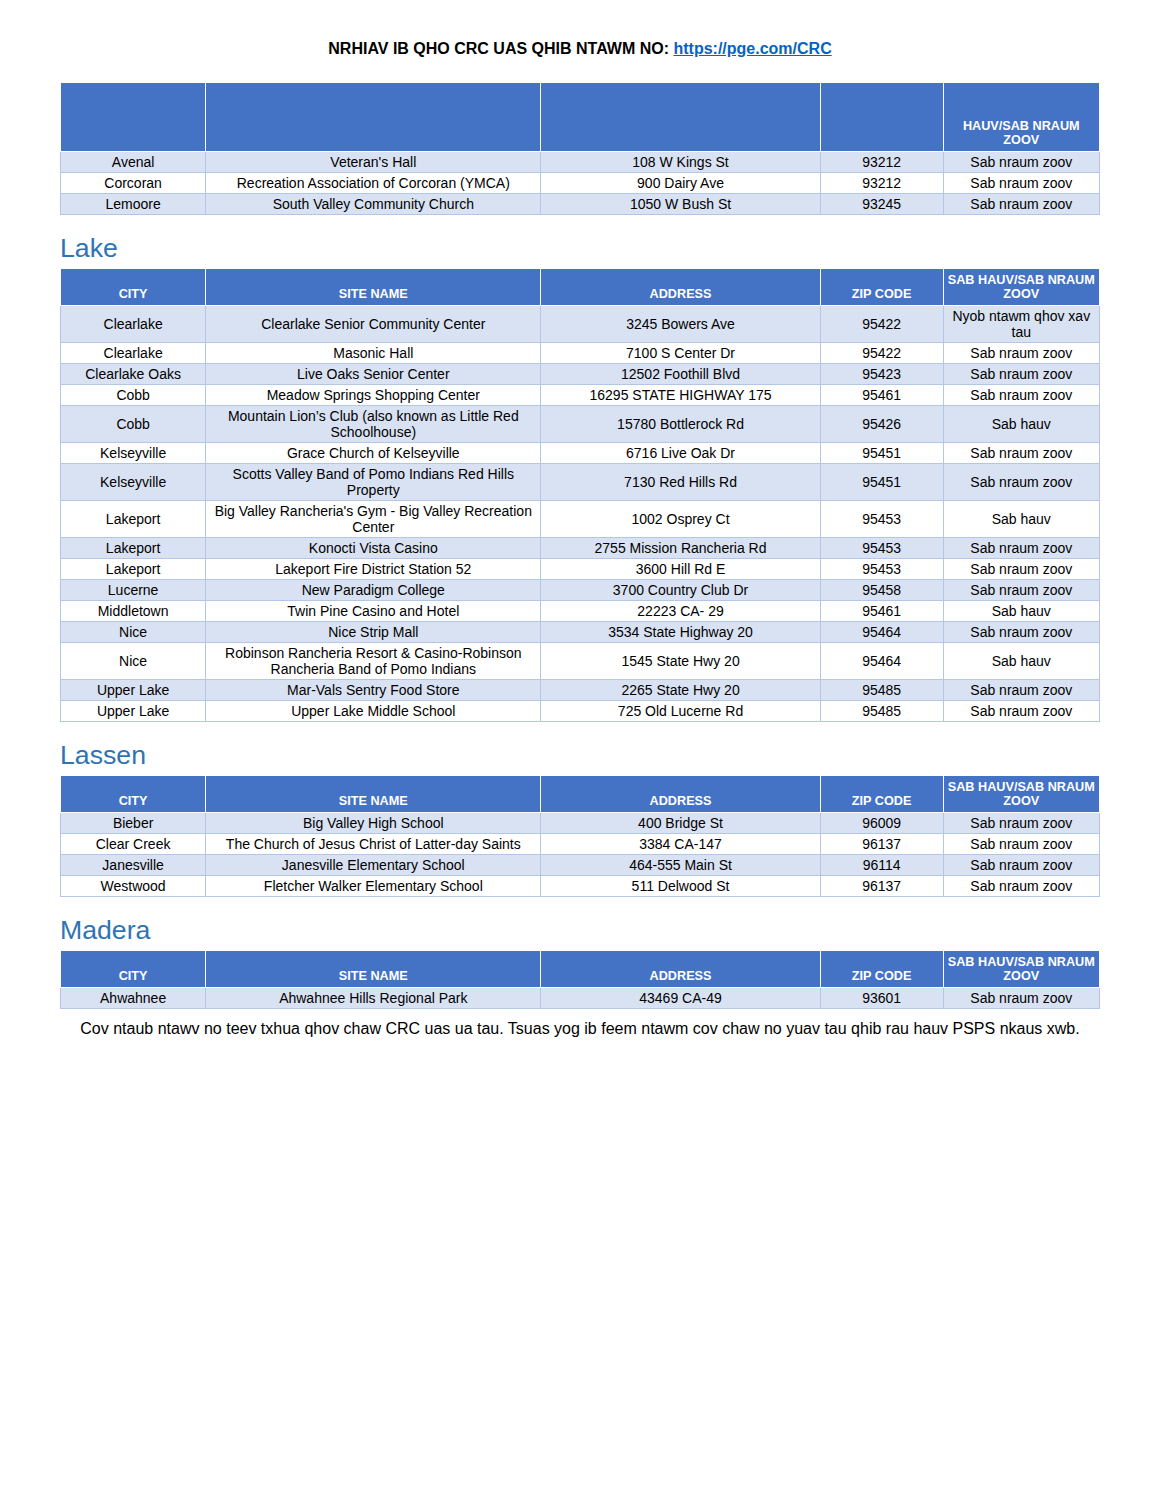NRHIAV IB QHO CRC UAS QHIB NTAWM NO: https://pge.com/CRC
| | | | | HAUV/SAB NRAUM ZOOV |
| --- | --- | --- | --- | --- |
| Avenal | Veteran's Hall | 108 W Kings St | 93212 | Sab nraum zoov |
| Corcoran | Recreation Association of Corcoran (YMCA) | 900 Dairy Ave | 93212 | Sab nraum zoov |
| Lemoore | South Valley Community Church | 1050 W Bush St | 93245 | Sab nraum zoov |
Lake
| CITY | SITE NAME | ADDRESS | ZIP CODE | SAB HAUV/SAB NRAUM ZOOV |
| --- | --- | --- | --- | --- |
| Clearlake | Clearlake Senior Community Center | 3245 Bowers Ave | 95422 | Nyob ntawm qhov xav tau |
| Clearlake | Masonic Hall | 7100 S Center Dr | 95422 | Sab nraum zoov |
| Clearlake Oaks | Live Oaks Senior Center | 12502 Foothill Blvd | 95423 | Sab nraum zoov |
| Cobb | Meadow Springs Shopping Center | 16295 STATE HIGHWAY 175 | 95461 | Sab nraum zoov |
| Cobb | Mountain Lion’s Club (also known as Little Red Schoolhouse) | 15780 Bottlerock Rd | 95426 | Sab hauv |
| Kelseyville | Grace Church of Kelseyville | 6716 Live Oak Dr | 95451 | Sab nraum zoov |
| Kelseyville | Scotts Valley Band of Pomo Indians Red Hills Property | 7130 Red Hills Rd | 95451 | Sab nraum zoov |
| Lakeport | Big Valley Rancheria's Gym - Big Valley Recreation Center | 1002 Osprey Ct | 95453 | Sab hauv |
| Lakeport | Konocti Vista Casino | 2755 Mission Rancheria Rd | 95453 | Sab nraum zoov |
| Lakeport | Lakeport Fire District Station 52 | 3600 Hill Rd E | 95453 | Sab nraum zoov |
| Lucerne | New Paradigm College | 3700 Country Club Dr | 95458 | Sab nraum zoov |
| Middletown | Twin Pine Casino and Hotel | 22223 CA- 29 | 95461 | Sab hauv |
| Nice | Nice Strip Mall | 3534 State Highway 20 | 95464 | Sab nraum zoov |
| Nice | Robinson Rancheria Resort & Casino-Robinson Rancheria Band of Pomo Indians | 1545 State Hwy 20 | 95464 | Sab hauv |
| Upper Lake | Mar-Vals Sentry Food Store | 2265 State Hwy 20 | 95485 | Sab nraum zoov |
| Upper Lake | Upper Lake Middle School | 725 Old Lucerne Rd | 95485 | Sab nraum zoov |
Lassen
| CITY | SITE NAME | ADDRESS | ZIP CODE | SAB HAUV/SAB NRAUM ZOOV |
| --- | --- | --- | --- | --- |
| Bieber | Big Valley High School | 400 Bridge St | 96009 | Sab nraum zoov |
| Clear Creek | The Church of Jesus Christ of Latter-day Saints | 3384 CA-147 | 96137 | Sab nraum zoov |
| Janesville | Janesville Elementary School | 464-555 Main St | 96114 | Sab nraum zoov |
| Westwood | Fletcher Walker Elementary School | 511 Delwood St | 96137 | Sab nraum zoov |
Madera
| CITY | SITE NAME | ADDRESS | ZIP CODE | SAB HAUV/SAB NRAUM ZOOV |
| --- | --- | --- | --- | --- |
| Ahwahnee | Ahwahnee Hills Regional Park | 43469 CA-49 | 93601 | Sab nraum zoov |
Cov ntaub ntawv no teev txhua qhov chaw CRC uas ua tau. Tsuas yog ib feem ntawm cov chaw no yuav tau qhib rau hauv PSPS nkaus xwb.